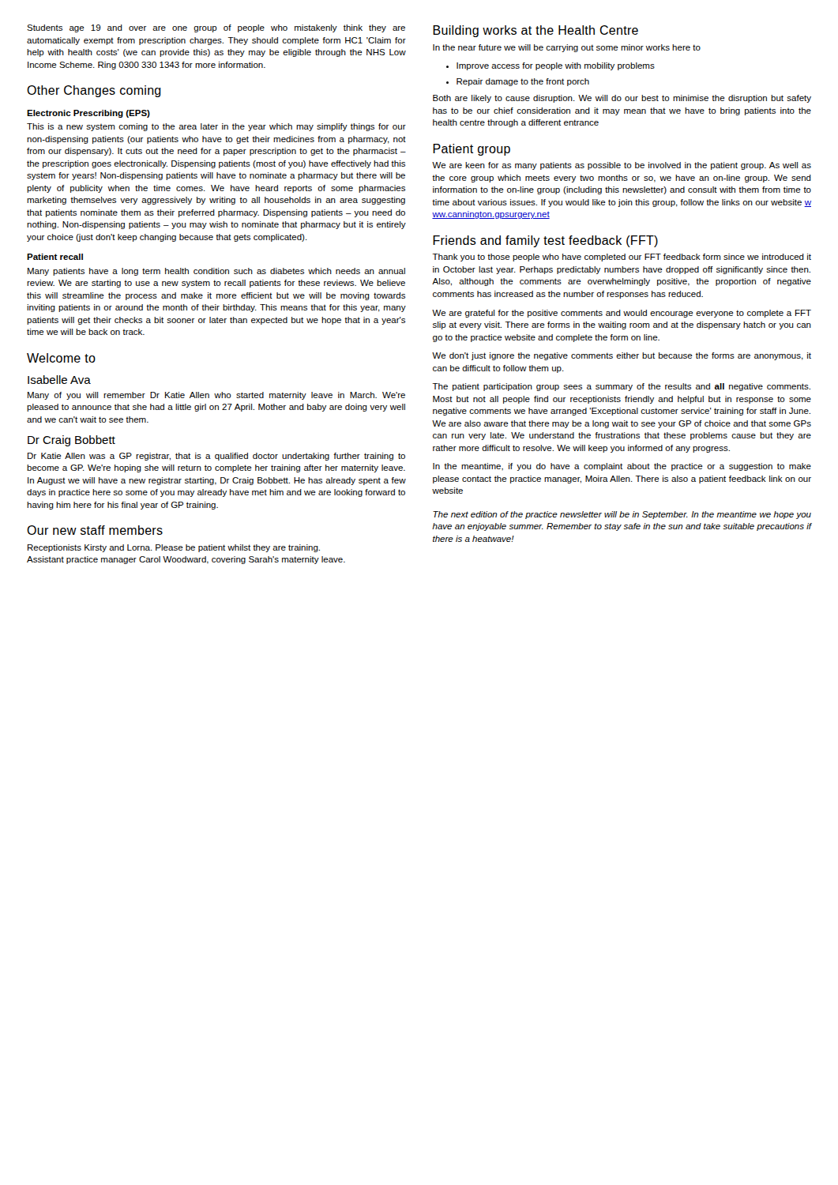Students age 19 and over are one group of people who mistakenly think they are automatically exempt from prescription charges. They should complete form HC1 'Claim for help with health costs' (we can provide this) as they may be eligible through the NHS Low Income Scheme. Ring 0300 330 1343 for more information.
Other Changes coming
Electronic Prescribing (EPS)
This is a new system coming to the area later in the year which may simplify things for our non-dispensing patients (our patients who have to get their medicines from a pharmacy, not from our dispensary). It cuts out the need for a paper prescription to get to the pharmacist – the prescription goes electronically. Dispensing patients (most of you) have effectively had this system for years! Non-dispensing patients will have to nominate a pharmacy but there will be plenty of publicity when the time comes. We have heard reports of some pharmacies marketing themselves very aggressively by writing to all households in an area suggesting that patients nominate them as their preferred pharmacy. Dispensing patients – you need do nothing. Non-dispensing patients – you may wish to nominate that pharmacy but it is entirely your choice (just don't keep changing because that gets complicated).
Patient recall
Many patients have a long term health condition such as diabetes which needs an annual review. We are starting to use a new system to recall patients for these reviews. We believe this will streamline the process and make it more efficient but we will be moving towards inviting patients in or around the month of their birthday. This means that for this year, many patients will get their checks a bit sooner or later than expected but we hope that in a year's time we will be back on track.
Welcome to
Isabelle Ava
Many of you will remember Dr Katie Allen who started maternity leave in March. We're pleased to announce that she had a little girl on 27 April. Mother and baby are doing very well and we can't wait to see them.
Dr Craig Bobbett
Dr Katie Allen was a GP registrar, that is a qualified doctor undertaking further training to become a GP. We're hoping she will return to complete her training after her maternity leave. In August we will have a new registrar starting, Dr Craig Bobbett. He has already spent a few days in practice here so some of you may already have met him and we are looking forward to having him here for his final year of GP training.
Our new staff members
Receptionists Kirsty and Lorna. Please be patient whilst they are training.
Assistant practice manager Carol Woodward, covering Sarah's maternity leave.
Building works at the Health Centre
In the near future we will be carrying out some minor works here to
Improve access for people with mobility problems
Repair damage to the front porch
Both are likely to cause disruption. We will do our best to minimise the disruption but safety has to be our chief consideration and it may mean that we have to bring patients into the health centre through a different entrance
Patient group
We are keen for as many patients as possible to be involved in the patient group. As well as the core group which meets every two months or so, we have an on-line group. We send information to the on-line group (including this newsletter) and consult with them from time to time about various issues. If you would like to join this group, follow the links on our website www.cannington.gpsurgery.net
Friends and family test feedback (FFT)
Thank you to those people who have completed our FFT feedback form since we introduced it in October last year. Perhaps predictably numbers have dropped off significantly since then. Also, although the comments are overwhelmingly positive, the proportion of negative comments has increased as the number of responses has reduced.
We are grateful for the positive comments and would encourage everyone to complete a FFT slip at every visit. There are forms in the waiting room and at the dispensary hatch or you can go to the practice website and complete the form on line.
We don't just ignore the negative comments either but because the forms are anonymous, it can be difficult to follow them up.
The patient participation group sees a summary of the results and all negative comments. Most but not all people find our receptionists friendly and helpful but in response to some negative comments we have arranged 'Exceptional customer service' training for staff in June. We are also aware that there may be a long wait to see your GP of choice and that some GPs can run very late. We understand the frustrations that these problems cause but they are rather more difficult to resolve. We will keep you informed of any progress.
In the meantime, if you do have a complaint about the practice or a suggestion to make please contact the practice manager, Moira Allen. There is also a patient feedback link on our website
The next edition of the practice newsletter will be in September. In the meantime we hope you have an enjoyable summer. Remember to stay safe in the sun and take suitable precautions if there is a heatwave!